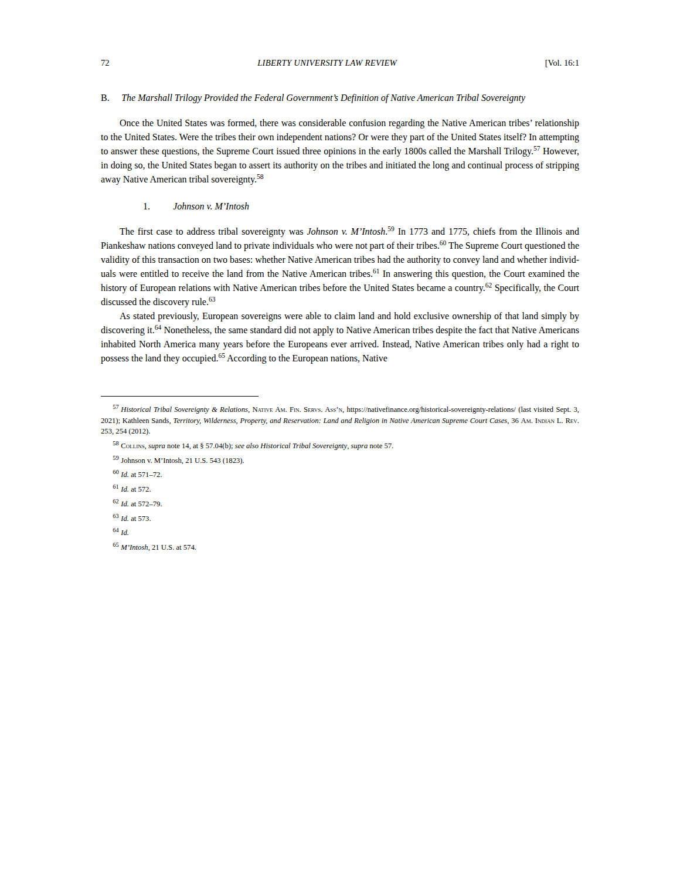72 LIBERTY UNIVERSITY LAW REVIEW [Vol. 16:1
B. The Marshall Trilogy Provided the Federal Government’s Definition of Native American Tribal Sovereignty
Once the United States was formed, there was considerable confusion regarding the Native American tribes’ relationship to the United States. Were the tribes their own independent nations? Or were they part of the United States itself? In attempting to answer these questions, the Supreme Court issued three opinions in the early 1800s called the Marshall Trilogy.57 However, in doing so, the United States began to assert its authority on the tribes and initiated the long and continual process of stripping away Native American tribal sovereignty.58
1. Johnson v. M’Intosh
The first case to address tribal sovereignty was Johnson v. M’Intosh.59 In 1773 and 1775, chiefs from the Illinois and Piankeshaw nations conveyed land to private individuals who were not part of their tribes.60 The Supreme Court questioned the validity of this transaction on two bases: whether Native American tribes had the authority to convey land and whether individuals were entitled to receive the land from the Native American tribes.61 In answering this question, the Court examined the history of European relations with Native American tribes before the United States became a country.62 Specifically, the Court discussed the discovery rule.63
As stated previously, European sovereigns were able to claim land and hold exclusive ownership of that land simply by discovering it.64 Nonetheless, the same standard did not apply to Native American tribes despite the fact that Native Americans inhabited North America many years before the Europeans ever arrived. Instead, Native American tribes only had a right to possess the land they occupied.65 According to the European nations, Native
Historical Tribal Sovereignty & Relations, Native Am. Fin. Servs. Ass’n, https://nativefinance.org/historical-sovereignty-relations/ (last visited Sept. 3, 2021); Kathleen Sands, Territory, Wilderness, Property, and Reservation: Land and Religion in Native American Supreme Court Cases, 36 Am. Indian L. Rev. 253, 254 (2012).
Collins, supra note 14, at § 57.04(b); see also Historical Tribal Sovereignty, supra note 57.
Johnson v. M’Intosh, 21 U.S. 543 (1823).
Id. at 571–72.
Id. at 572.
Id. at 572–79.
Id. at 573.
Id.
M’Intosh, 21 U.S. at 574.